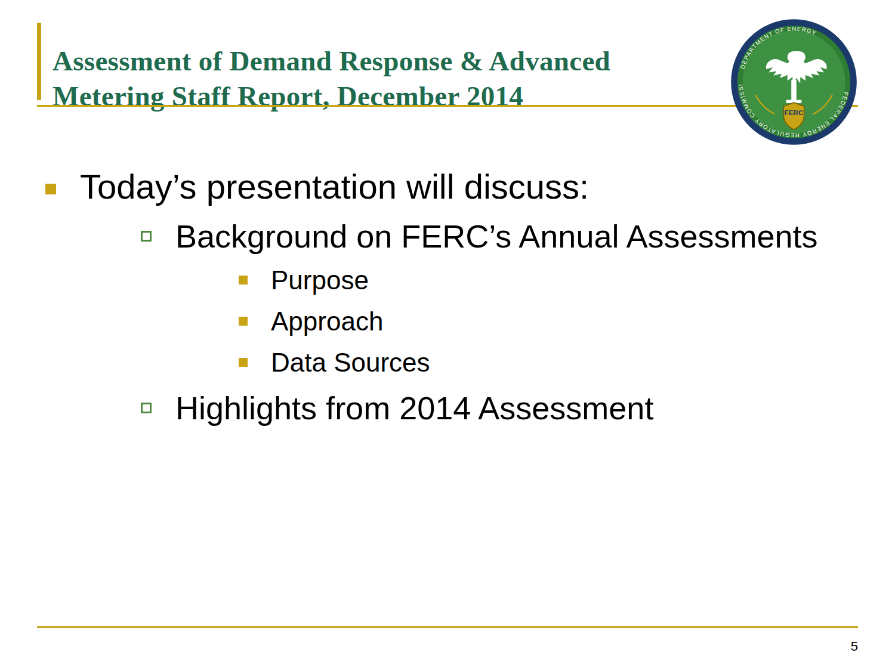Assessment of Demand Response & Advanced Metering Staff Report, December 2014
DEPARTMENT OF ENERGY FEDERAL ENERGY REGULATORY COMMISSION FERC
Today’s presentation will discuss:
Background on FERC’s Annual Assessments
Purpose
Approach
Data Sources
Highlights from 2014 Assessment
5